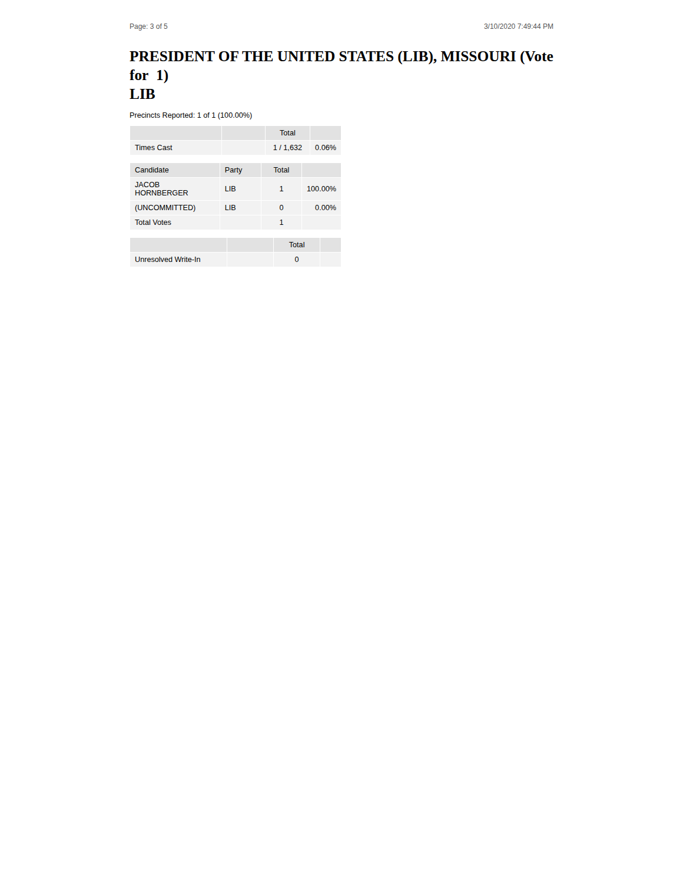Page: 3 of 5 3/10/2020 7:49:44 PM
PRESIDENT OF THE UNITED STATES (LIB), MISSOURI (Vote for 1)
LIB
Precincts Reported: 1 of 1 (100.00%)
| | | Total | |
| --- | --- | --- | --- |
| Times Cast | | 1 / 1,632 | 0.06% |
| Candidate | Party | Total | |
| --- | --- | --- | --- |
| JACOB HORNBERGER | LIB | 1 | 100.00% |
| (UNCOMMITTED) | LIB | 0 | 0.00% |
| Total Votes | | 1 | |
| | | Total | |
| --- | --- | --- | --- |
| Unresolved Write-In | | 0 | |